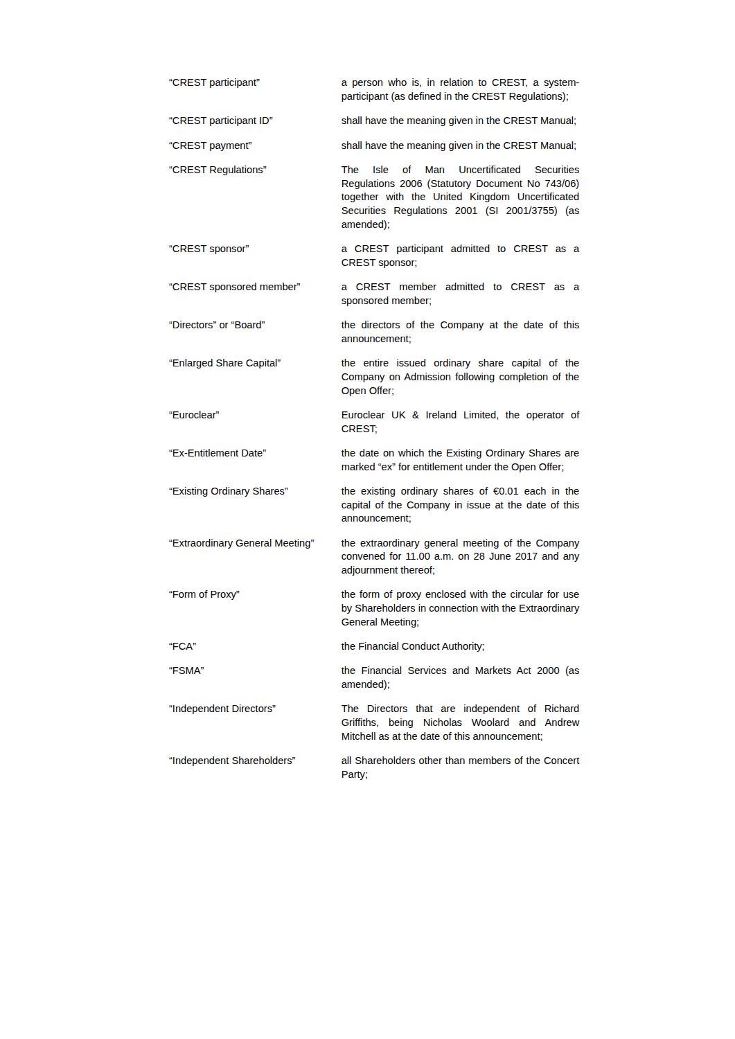| “CREST participant” | a person who is, in relation to CREST, a system-participant (as defined in the CREST Regulations); |
| “CREST participant ID” | shall have the meaning given in the CREST Manual; |
| “CREST payment” | shall have the meaning given in the CREST Manual; |
| “CREST Regulations” | The Isle of Man Uncertificated Securities Regulations 2006 (Statutory Document No 743/06) together with the United Kingdom Uncertificated Securities Regulations 2001 (SI 2001/3755) (as amended); |
| “CREST sponsor” | a CREST participant admitted to CREST as a CREST sponsor; |
| “CREST sponsored member” | a CREST member admitted to CREST as a sponsored member; |
| “Directors” or “Board” | the directors of the Company at the date of this announcement; |
| “Enlarged Share Capital” | the entire issued ordinary share capital of the Company on Admission following completion of the Open Offer; |
| “Euroclear” | Euroclear UK & Ireland Limited, the operator of CREST; |
| “Ex-Entitlement Date” | the date on which the Existing Ordinary Shares are marked “ex” for entitlement under the Open Offer; |
| “Existing Ordinary Shares” | the existing ordinary shares of €0.01 each in the capital of the Company in issue at the date of this announcement; |
| “Extraordinary General Meeting” | the extraordinary general meeting of the Company convened for 11.00 a.m. on 28 June 2017 and any adjournment thereof; |
| “Form of Proxy” | the form of proxy enclosed with the circular for use by Shareholders in connection with the Extraordinary General Meeting; |
| “FCA” | the Financial Conduct Authority; |
| “FSMA” | the Financial Services and Markets Act 2000 (as amended); |
| “Independent Directors” | The Directors that are independent of Richard Griffiths, being Nicholas Woolard and Andrew Mitchell as at the date of this announcement; |
| “Independent Shareholders” | all Shareholders other than members of the Concert Party; |